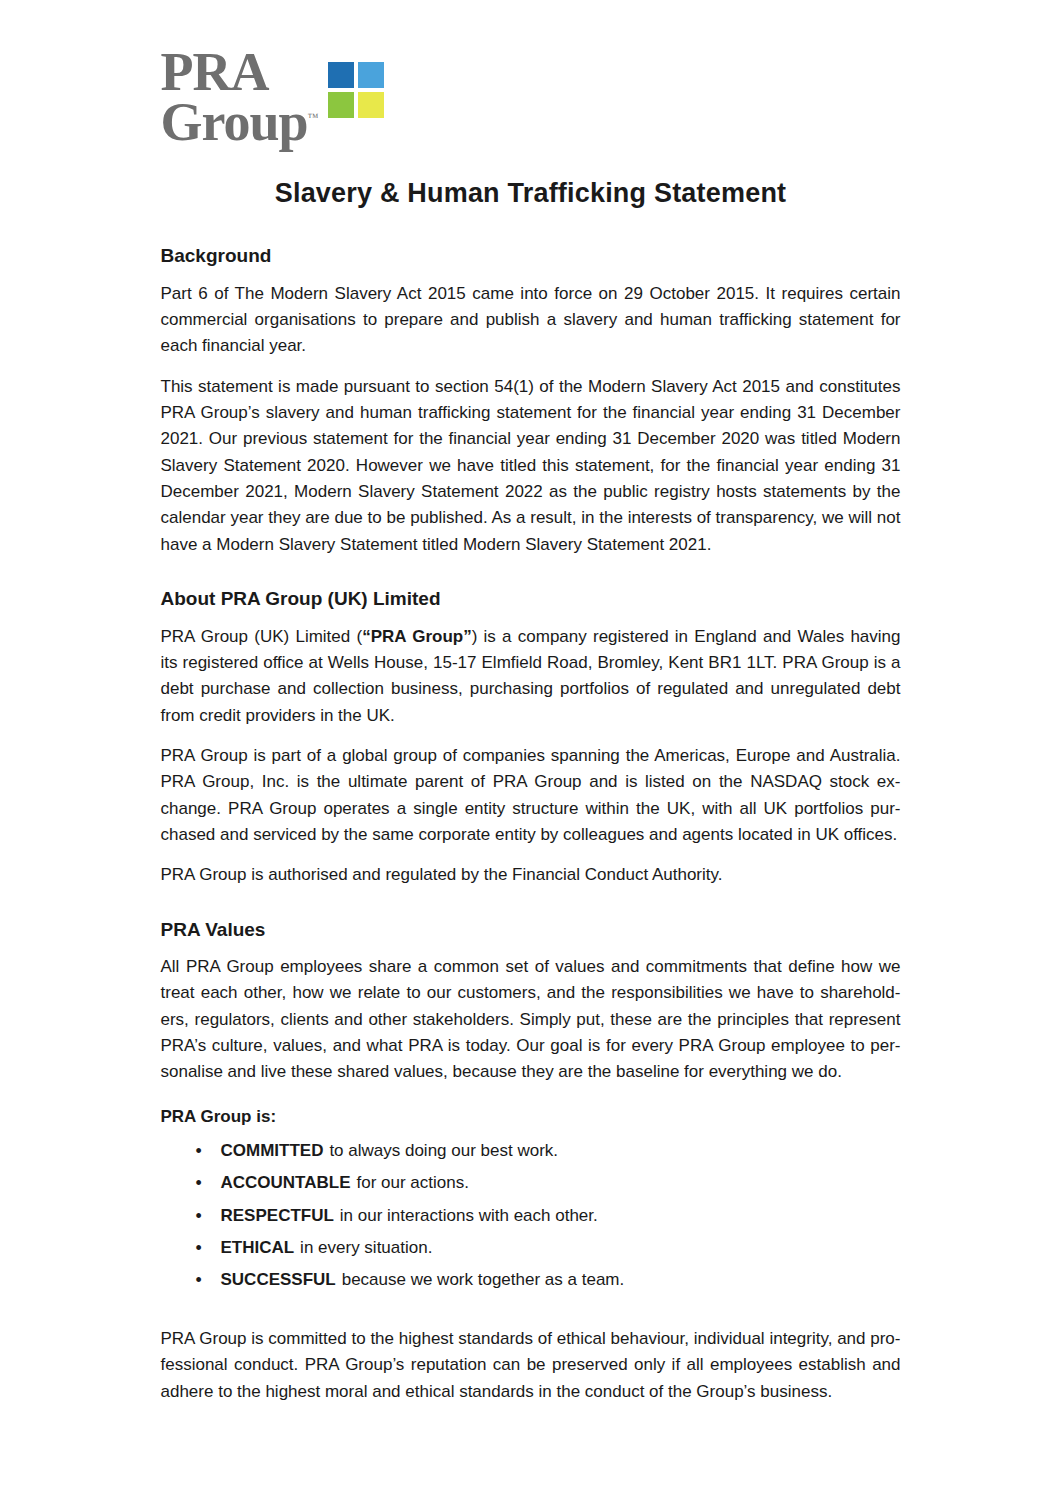PRA Group™
Slavery & Human Trafficking Statement
Background
Part 6 of The Modern Slavery Act 2015 came into force on 29 October 2015. It requires certain commercial organisations to prepare and publish a slavery and human trafficking statement for each financial year.
This statement is made pursuant to section 54(1) of the Modern Slavery Act 2015 and constitutes PRA Group’s slavery and human trafficking statement for the financial year ending 31 December 2021. Our previous statement for the financial year ending 31 December 2020 was titled Modern Slavery Statement 2020. However we have titled this statement, for the financial year ending 31 December 2021, Modern Slavery Statement 2022 as the public registry hosts statements by the calendar year they are due to be published. As a result, in the interests of transparency, we will not have a Modern Slavery Statement titled Modern Slavery Statement 2021.
About PRA Group (UK) Limited
PRA Group (UK) Limited (“PRA Group”) is a company registered in England and Wales having its registered office at Wells House, 15-17 Elmfield Road, Bromley, Kent BR1 1LT. PRA Group is a debt purchase and collection business, purchasing portfolios of regulated and unregulated debt from credit providers in the UK.
PRA Group is part of a global group of companies spanning the Americas, Europe and Australia. PRA Group, Inc. is the ultimate parent of PRA Group and is listed on the NASDAQ stock exchange. PRA Group operates a single entity structure within the UK, with all UK portfolios purchased and serviced by the same corporate entity by colleagues and agents located in UK offices.
PRA Group is authorised and regulated by the Financial Conduct Authority.
PRA Values
All PRA Group employees share a common set of values and commitments that define how we treat each other, how we relate to our customers, and the responsibilities we have to shareholders, regulators, clients and other stakeholders. Simply put, these are the principles that represent PRA’s culture, values, and what PRA is today. Our goal is for every PRA Group employee to personalise and live these shared values, because they are the baseline for everything we do.
PRA Group is:
COMMITTED to always doing our best work.
ACCOUNTABLE for our actions.
RESPECTFUL in our interactions with each other.
ETHICAL in every situation.
SUCCESSFUL because we work together as a team.
PRA Group is committed to the highest standards of ethical behaviour, individual integrity, and professional conduct. PRA Group’s reputation can be preserved only if all employees establish and adhere to the highest moral and ethical standards in the conduct of the Group’s business.